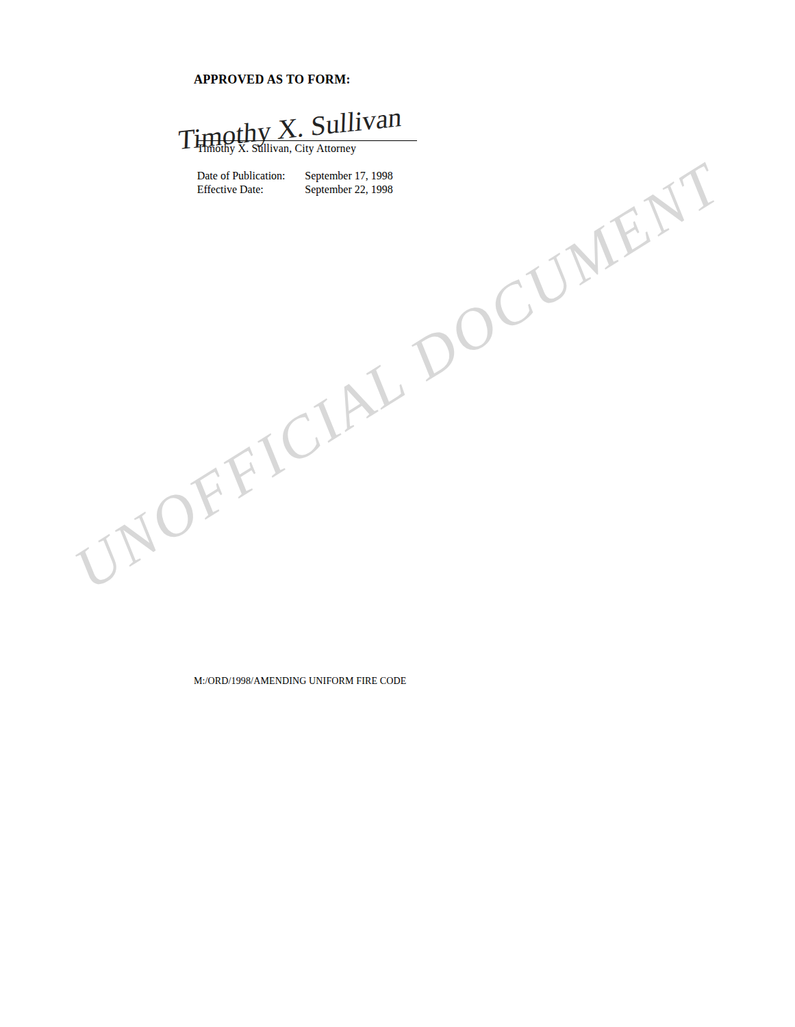UNOFFICIAL DOCUMENT
APPROVED AS TO FORM:
Timothy X. Sullivan
Timothy X. Sullivan, City Attorney
| Date of Publication: | September 17, 1998 |
| Effective Date: | September 22, 1998 |
M:/ORD/1998/AMENDING UNIFORM FIRE CODE